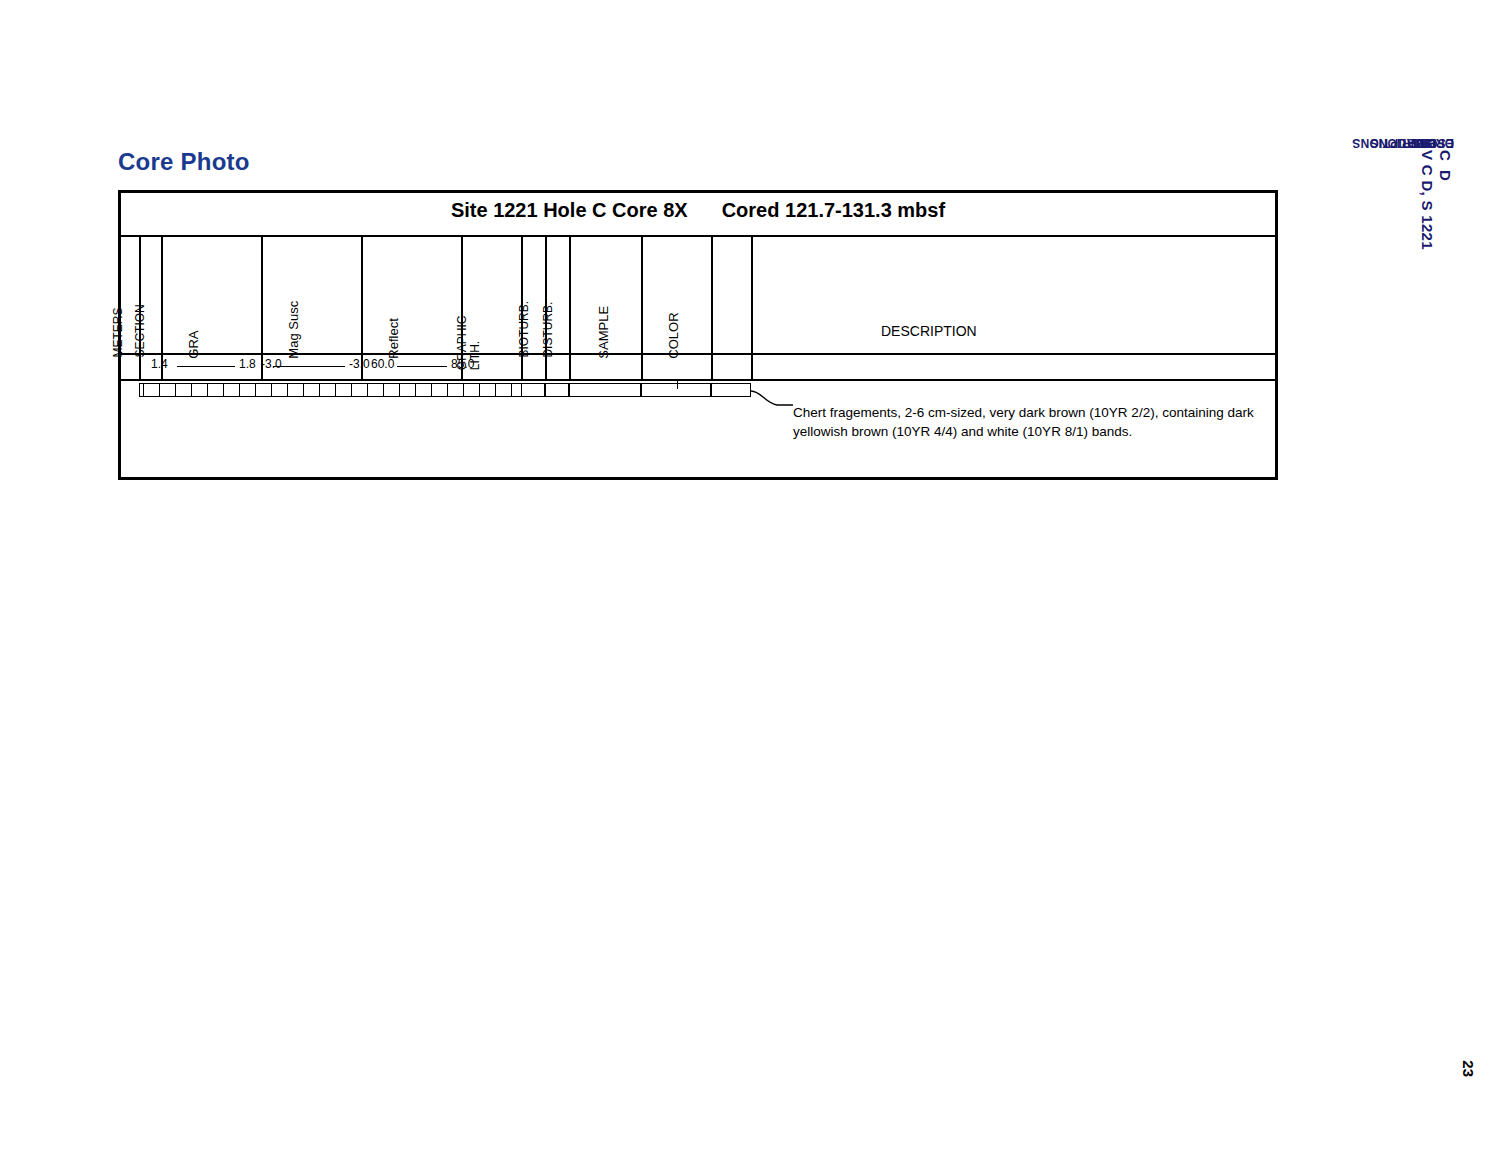CORE DESCRIPTIONS VISUAL CORE DESCRIPTIONS, SITE 1221
23
Core Photo
Site 1221 Hole C Core 8X Cored 121.7-131.3 mbsf
METERS
SECTION
GRA
Mag Susc
Reflect
GRAPHICLITH.
BIOTURB.
DISTURB.
SAMPLE
COLOR
DESCRIPTION
1.4 1.8 -3.0 -3.0 60.0 85.0
Chert fragements, 2-6 cm-sized, very dark brown (10YR 2/2), containing dark yellowish brown (10YR 4/4) and white (10YR 8/1) bands.